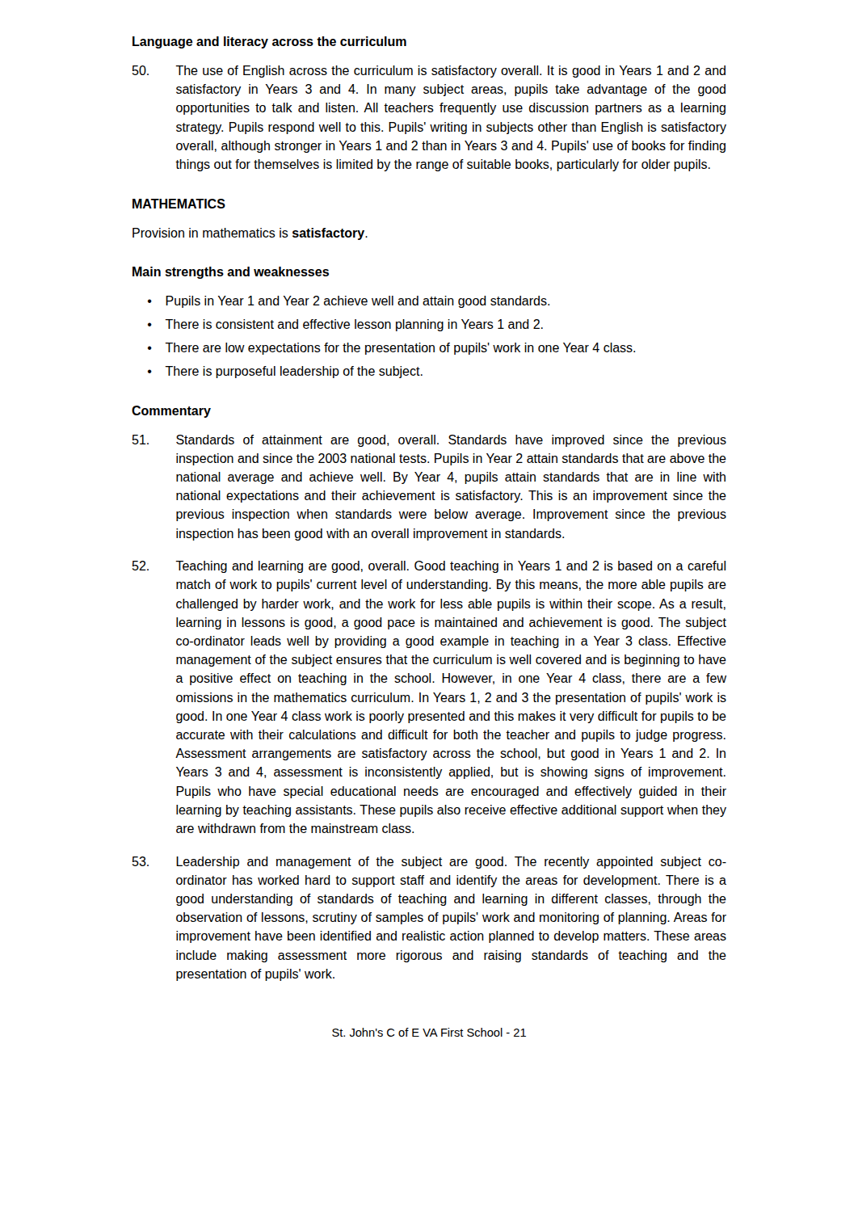Language and literacy across the curriculum
50.
The use of English across the curriculum is satisfactory overall. It is good in Years 1 and 2 and satisfactory in Years 3 and 4. In many subject areas, pupils take advantage of the good opportunities to talk and listen. All teachers frequently use discussion partners as a learning strategy. Pupils respond well to this. Pupils' writing in subjects other than English is satisfactory overall, although stronger in Years 1 and 2 than in Years 3 and 4. Pupils' use of books for finding things out for themselves is limited by the range of suitable books, particularly for older pupils.
MATHEMATICS
Provision in mathematics is satisfactory.
Main strengths and weaknesses
Pupils in Year 1 and Year 2 achieve well and attain good standards.
There is consistent and effective lesson planning in Years 1 and 2.
There are low expectations for the presentation of pupils' work in one Year 4 class.
There is purposeful leadership of the subject.
Commentary
51.
Standards of attainment are good, overall. Standards have improved since the previous inspection and since the 2003 national tests. Pupils in Year 2 attain standards that are above the national average and achieve well. By Year 4, pupils attain standards that are in line with national expectations and their achievement is satisfactory. This is an improvement since the previous inspection when standards were below average. Improvement since the previous inspection has been good with an overall improvement in standards.
52.
Teaching and learning are good, overall. Good teaching in Years 1 and 2 is based on a careful match of work to pupils' current level of understanding. By this means, the more able pupils are challenged by harder work, and the work for less able pupils is within their scope. As a result, learning in lessons is good, a good pace is maintained and achievement is good. The subject co-ordinator leads well by providing a good example in teaching in a Year 3 class. Effective management of the subject ensures that the curriculum is well covered and is beginning to have a positive effect on teaching in the school. However, in one Year 4 class, there are a few omissions in the mathematics curriculum. In Years 1, 2 and 3 the presentation of pupils' work is good. In one Year 4 class work is poorly presented and this makes it very difficult for pupils to be accurate with their calculations and difficult for both the teacher and pupils to judge progress. Assessment arrangements are satisfactory across the school, but good in Years 1 and 2. In Years 3 and 4, assessment is inconsistently applied, but is showing signs of improvement. Pupils who have special educational needs are encouraged and effectively guided in their learning by teaching assistants. These pupils also receive effective additional support when they are withdrawn from the mainstream class.
53.
Leadership and management of the subject are good. The recently appointed subject co-ordinator has worked hard to support staff and identify the areas for development. There is a good understanding of standards of teaching and learning in different classes, through the observation of lessons, scrutiny of samples of pupils' work and monitoring of planning. Areas for improvement have been identified and realistic action planned to develop matters. These areas include making assessment more rigorous and raising standards of teaching and the presentation of pupils' work.
St. John's C of E VA First School - 21